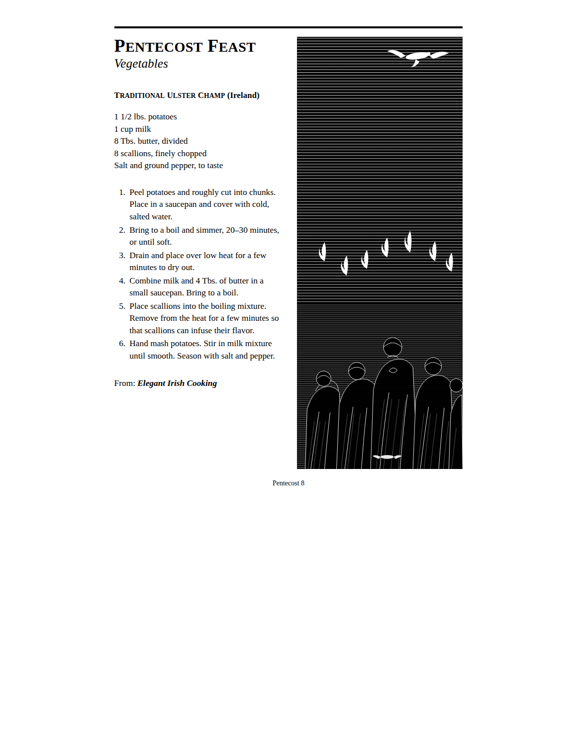PENTECOST FEAST
Vegetables
TRADITIONAL ULSTER CHAMP (Ireland)
1 1/2 lbs. potatoes
1 cup milk
8 Tbs. butter, divided
8 scallions, finely chopped
Salt and ground pepper, to taste
Peel potatoes and roughly cut into chunks. Place in a saucepan and cover with cold, salted water.
Bring to a boil and simmer, 20–30 minutes, or until soft.
Drain and place over low heat for a few minutes to dry out.
Combine milk and 4 Tbs. of butter in a small saucepan. Bring to a boil.
Place scallions into the boiling mixture. Remove from the heat for a few minutes so that scallions can infuse their flavor.
Hand mash potatoes. Stir in milk mixture until smooth. Season with salt and pepper.
From: Elegant Irish Cooking
Pentecost 8